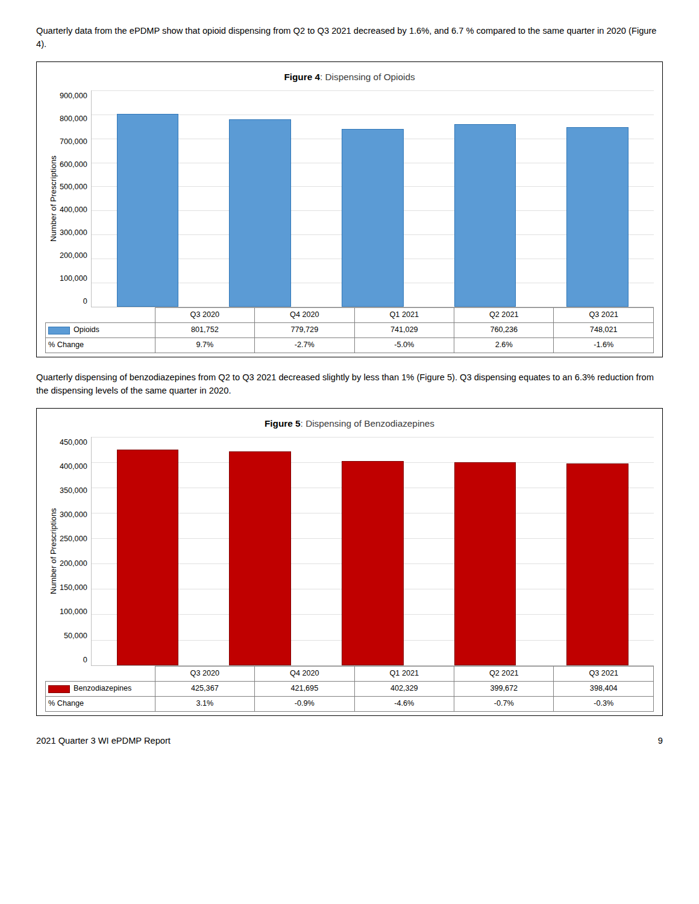Quarterly data from the ePDMP show that opioid dispensing from Q2 to Q3 2021 decreased by 1.6%, and 6.7 % compared to the same quarter in 2020 (Figure 4).
Figure 4: Dispensing of Opioids
Number of Prescriptions
900,000
800,000
700,000
600,000
500,000
400,000
300,000
200,000
100,000
0
| | Q3 2020 | Q4 2020 | Q1 2021 | Q2 2021 | Q3 2021 |
| Opioids | 801,752 | 779,729 | 741,029 | 760,236 | 748,021 |
| % Change | 9.7% | -2.7% | -5.0% | 2.6% | -1.6% |
Quarterly dispensing of benzodiazepines from Q2 to Q3 2021 decreased slightly by less than 1% (Figure 5). Q3 dispensing equates to an 6.3% reduction from the dispensing levels of the same quarter in 2020.
Figure 5: Dispensing of Benzodiazepines
Number of Prescriptions
450,000
400,000
350,000
300,000
250,000
200,000
150,000
100,000
50,000
0
| | Q3 2020 | Q4 2020 | Q1 2021 | Q2 2021 | Q3 2021 |
| Benzodiazepines | 425,367 | 421,695 | 402,329 | 399,672 | 398,404 |
| % Change | 3.1% | -0.9% | -4.6% | -0.7% | -0.3% |
2021 Quarter 3 WI ePDMP Report
9